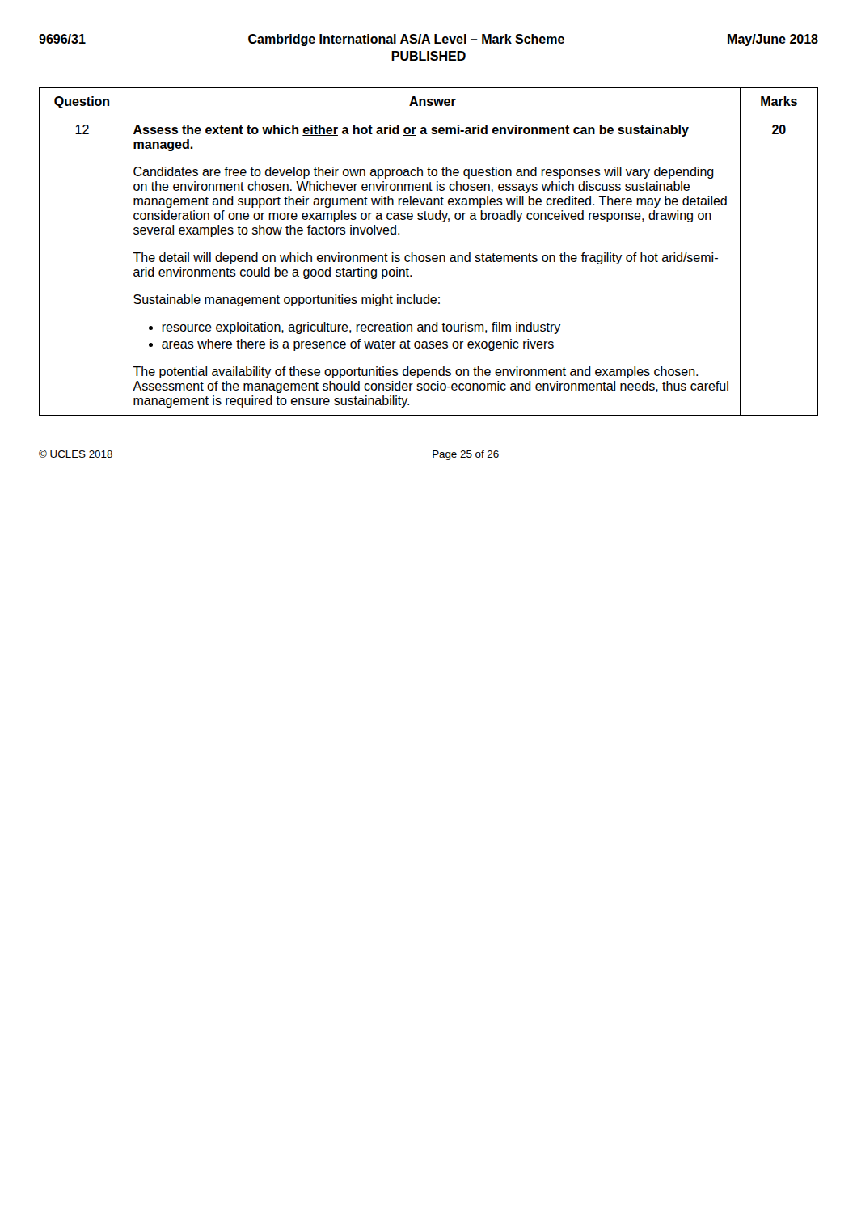9696/31
Cambridge International AS/A Level – Mark Scheme
May/June 2018
PUBLISHED
| Question | Answer | Marks |
| --- | --- | --- |
| 12 | Assess the extent to which either a hot arid or a semi-arid environment can be sustainably managed. Candidates are free to develop their own approach to the question and responses will vary depending on the environment chosen. Whichever environment is chosen, essays which discuss sustainable management and support their argument with relevant examples will be credited. There may be detailed consideration of one or more examples or a case study, or a broadly conceived response, drawing on several examples to show the factors involved. The detail will depend on which environment is chosen and statements on the fragility of hot arid/semi-arid environments could be a good starting point. Sustainable management opportunities might include: resource exploitation, agriculture, recreation and tourism, film industry areas where there is a presence of water at oases or exogenic rivers The potential availability of these opportunities depends on the environment and examples chosen. Assessment of the management should consider socio-economic and environmental needs, thus careful management is required to ensure sustainability. | 20 |
© UCLES 2018
Page 25 of 26